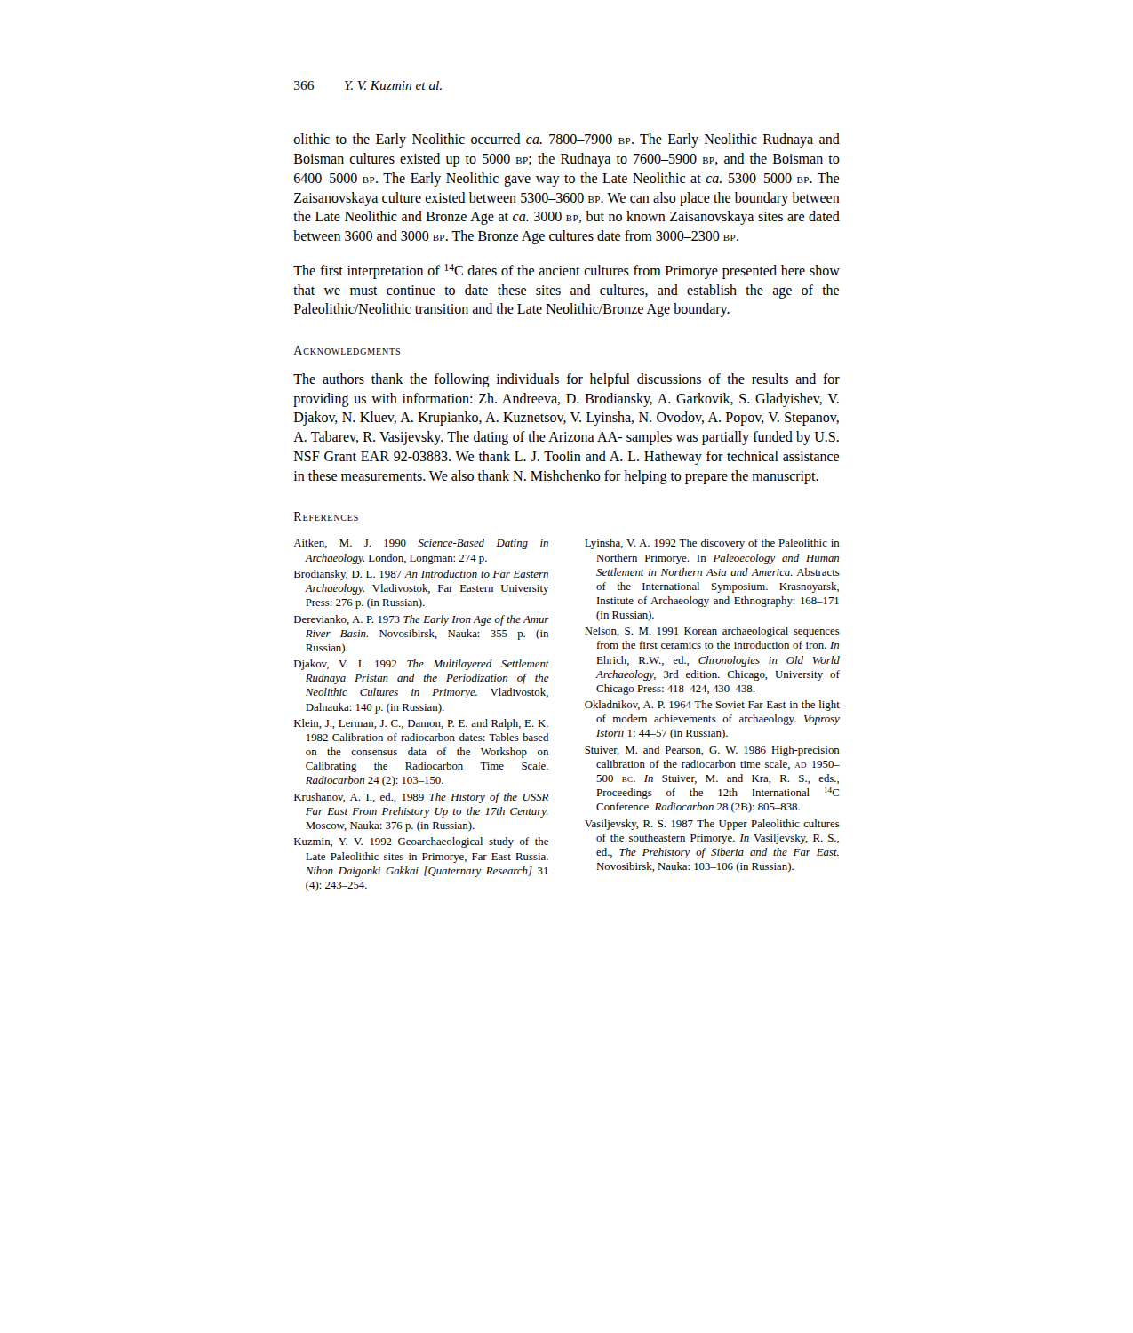366 Y. V. Kuzmin et al.
olithic to the Early Neolithic occurred ca. 7800–7900 bp. The Early Neolithic Rudnaya and Boisman cultures existed up to 5000 bp; the Rudnaya to 7600–5900 bp, and the Boisman to 6400–5000 bp. The Early Neolithic gave way to the Late Neolithic at ca. 5300–5000 bp. The Zaisanovskaya culture existed between 5300–3600 bp. We can also place the boundary between the Late Neolithic and Bronze Age at ca. 3000 bp, but no known Zaisanovskaya sites are dated between 3600 and 3000 bp. The Bronze Age cultures date from 3000–2300 bp.
The first interpretation of 14C dates of the ancient cultures from Primorye presented here show that we must continue to date these sites and cultures, and establish the age of the Paleolithic/Neolithic transition and the Late Neolithic/Bronze Age boundary.
Acknowledgments
The authors thank the following individuals for helpful discussions of the results and for providing us with information: Zh. Andreeva, D. Brodiansky, A. Garkovik, S. Gladyishev, V. Djakov, N. Kluev, A. Krupianko, A. Kuznetsov, V. Lyinsha, N. Ovodov, A. Popov, V. Stepanov, A. Tabarev, R. Vasijevsky. The dating of the Arizona AA- samples was partially funded by U.S. NSF Grant EAR 92-03883. We thank L. J. Toolin and A. L. Hatheway for technical assistance in these measurements. We also thank N. Mishchenko for helping to prepare the manuscript.
References
Aitken, M. J. 1990 Science-Based Dating in Archaeology. London, Longman: 274 p.
Brodiansky, D. L. 1987 An Introduction to Far Eastern Archaeology. Vladivostok, Far Eastern University Press: 276 p. (in Russian).
Derevianko, A. P. 1973 The Early Iron Age of the Amur River Basin. Novosibirsk, Nauka: 355 p. (in Russian).
Djakov, V. I. 1992 The Multilayered Settlement Rudnaya Pristan and the Periodization of the Neolithic Cultures in Primorye. Vladivostok, Dalnauka: 140 p. (in Russian).
Klein, J., Lerman, J. C., Damon, P. E. and Ralph, E. K. 1982 Calibration of radiocarbon dates: Tables based on the consensus data of the Workshop on Calibrating the Radiocarbon Time Scale. Radiocarbon 24 (2): 103–150.
Krushanov, A. I., ed., 1989 The History of the USSR Far East From Prehistory Up to the 17th Century. Moscow, Nauka: 376 p. (in Russian).
Kuzmin, Y. V. 1992 Geoarchaeological study of the Late Paleolithic sites in Primorye, Far East Russia. Nihon Daigonki Gakkai [Quaternary Research] 31 (4): 243–254.
Lyinsha, V. A. 1992 The discovery of the Paleolithic in Northern Primorye. In Paleoecology and Human Settlement in Northern Asia and America. Abstracts of the International Symposium. Krasnoyarsk, Institute of Archaeology and Ethnography: 168–171 (in Russian).
Nelson, S. M. 1991 Korean archaeological sequences from the first ceramics to the introduction of iron. In Ehrich, R.W., ed., Chronologies in Old World Archaeology, 3rd edition. Chicago, University of Chicago Press: 418–424, 430–438.
Okladnikov, A. P. 1964 The Soviet Far East in the light of modern achievements of archaeology. Voprosy Istorii 1: 44–57 (in Russian).
Stuiver, M. and Pearson, G. W. 1986 High-precision calibration of the radiocarbon time scale, ad 1950–500 bc. In Stuiver, M. and Kra, R. S., eds., Proceedings of the 12th International 14C Conference. Radiocarbon 28 (2B): 805–838.
Vasiljevsky, R. S. 1987 The Upper Paleolithic cultures of the southeastern Primorye. In Vasiljevsky, R. S., ed., The Prehistory of Siberia and the Far East. Novosibirsk, Nauka: 103–106 (in Russian).